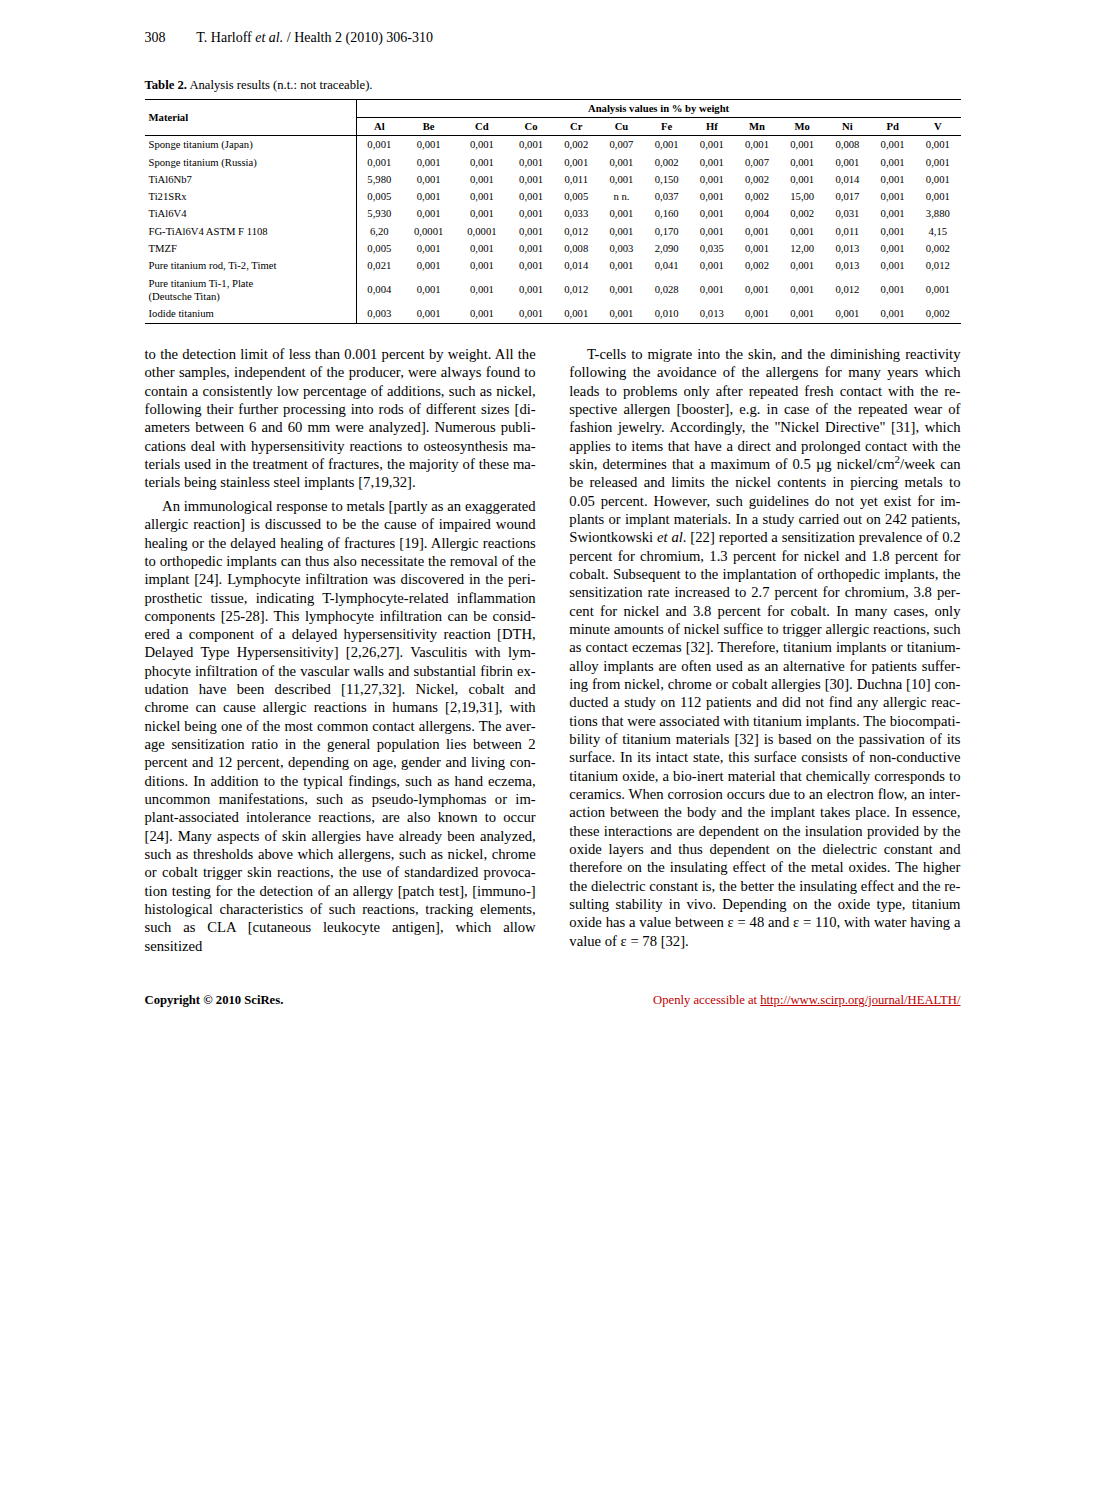308 T. Harloff et al. / Health 2 (2010) 306-310
Table 2. Analysis results (n.t.: not traceable).
| Material | Analysis values in % by weight |
| --- | --- |
| Al | Be | Cd | Co | Cr | Cu | Fe | Hf | Mn | Mo | Ni | Pd | V |
| Sponge titanium (Japan) | 0,001 | 0,001 | 0,001 | 0,001 | 0,002 | 0,007 | 0,001 | 0,001 | 0,001 | 0,001 | 0,008 | 0,001 | 0,001 |
| Sponge titanium (Russia) | 0,001 | 0,001 | 0,001 | 0,001 | 0,001 | 0,001 | 0,002 | 0,001 | 0,007 | 0,001 | 0,001 | 0,001 | 0,001 |
| TiAl6Nb7 | 5,980 | 0,001 | 0,001 | 0,001 | 0,011 | 0,001 | 0,150 | 0,001 | 0,002 | 0,001 | 0,014 | 0,001 | 0,001 |
| Ti21SRx | 0,005 | 0,001 | 0,001 | 0,001 | 0,005 | n n. | 0,037 | 0,001 | 0,002 | 15,00 | 0,017 | 0,001 | 0,001 |
| TiAl6V4 | 5,930 | 0,001 | 0,001 | 0,001 | 0,033 | 0,001 | 0,160 | 0,001 | 0,004 | 0,002 | 0,031 | 0,001 | 3,880 |
| FG-TiAl6V4 ASTM F 1108 | 6,20 | 0,0001 | 0,0001 | 0,001 | 0,012 | 0,001 | 0,170 | 0,001 | 0,001 | 0,001 | 0,011 | 0,001 | 4,15 |
| TMZF | 0,005 | 0,001 | 0,001 | 0,001 | 0,008 | 0,003 | 2,090 | 0,035 | 0,001 | 12,00 | 0,013 | 0,001 | 0,002 |
| Pure titanium rod, Ti-2, Timet | 0,021 | 0,001 | 0,001 | 0,001 | 0,014 | 0,001 | 0,041 | 0,001 | 0,002 | 0,001 | 0,013 | 0,001 | 0,012 |
| Pure titanium Ti-1, Plate (Deutsche Titan) | 0,004 | 0,001 | 0,001 | 0,001 | 0,012 | 0,001 | 0,028 | 0,001 | 0,001 | 0,001 | 0,012 | 0,001 | 0,001 |
| Iodide titanium | 0,003 | 0,001 | 0,001 | 0,001 | 0,001 | 0,001 | 0,010 | 0,013 | 0,001 | 0,001 | 0,001 | 0,001 | 0,002 |
to the detection limit of less than 0.001 percent by weight. All the other samples, independent of the producer, were always found to contain a consistently low percentage of additions, such as nickel, following their further processing into rods of different sizes [diameters between 6 and 60 mm were analyzed]. Numerous publications deal with hypersensitivity reactions to osteosynthesis materials used in the treatment of fractures, the majority of these materials being stainless steel implants [7,19,32].
An immunological response to metals [partly as an exaggerated allergic reaction] is discussed to be the cause of impaired wound healing or the delayed healing of fractures [19]. Allergic reactions to orthopedic implants can thus also necessitate the removal of the implant [24]. Lymphocyte infiltration was discovered in the peri-prosthetic tissue, indicating T-lymphocyte-related inflammation components [25-28]. This lymphocyte infiltration can be considered a component of a delayed hypersensitivity reaction [DTH, Delayed Type Hypersensitivity] [2,26,27]. Vasculitis with lymphocyte infiltration of the vascular walls and substantial fibrin exudation have been described [11,27,32]. Nickel, cobalt and chrome can cause allergic reactions in humans [2,19,31], with nickel being one of the most common contact allergens. The average sensitization ratio in the general population lies between 2 percent and 12 percent, depending on age, gender and living conditions. In addition to the typical findings, such as hand eczema, uncommon manifestations, such as pseudo-lymphomas or implant-associated intolerance reactions, are also known to occur [24]. Many aspects of skin allergies have already been analyzed, such as thresholds above which allergens, such as nickel, chrome or cobalt trigger skin reactions, the use of standardized provocation testing for the detection of an allergy [patch test], [immuno-] histological characteristics of such reactions, tracking elements, such as CLA [cutaneous leukocyte antigen], which allow sensitized
T-cells to migrate into the skin, and the diminishing reactivity following the avoidance of the allergens for many years which leads to problems only after repeated fresh contact with the respective allergen [booster], e.g. in case of the repeated wear of fashion jewelry. Accordingly, the "Nickel Directive" [31], which applies to items that have a direct and prolonged contact with the skin, determines that a maximum of 0.5 µg nickel/cm2/week can be released and limits the nickel contents in piercing metals to 0.05 percent. However, such guidelines do not yet exist for implants or implant materials. In a study carried out on 242 patients, Swiontkowski et al. [22] reported a sensitization prevalence of 0.2 percent for chromium, 1.3 percent for nickel and 1.8 percent for cobalt. Subsequent to the implantation of orthopedic implants, the sensitization rate increased to 2.7 percent for chromium, 3.8 percent for nickel and 3.8 percent for cobalt. In many cases, only minute amounts of nickel suffice to trigger allergic reactions, such as contact eczemas [32]. Therefore, titanium implants or titanium-alloy implants are often used as an alternative for patients suffering from nickel, chrome or cobalt allergies [30]. Duchna [10] conducted a study on 112 patients and did not find any allergic reactions that were associated with titanium implants. The biocompatibility of titanium materials [32] is based on the passivation of its surface. In its intact state, this surface consists of non-conductive titanium oxide, a bio-inert material that chemically corresponds to ceramics. When corrosion occurs due to an electron flow, an interaction between the body and the implant takes place. In essence, these interactions are dependent on the insulation provided by the oxide layers and thus dependent on the dielectric constant and therefore on the insulating effect of the metal oxides. The higher the dielectric constant is, the better the insulating effect and the resulting stability in vivo. Depending on the oxide type, titanium oxide has a value between ε = 48 and ε = 110, with water having a value of ε = 78 [32].
Copyright © 2010 SciRes. Openly accessible at http://www.scirp.org/journal/HEALTH/